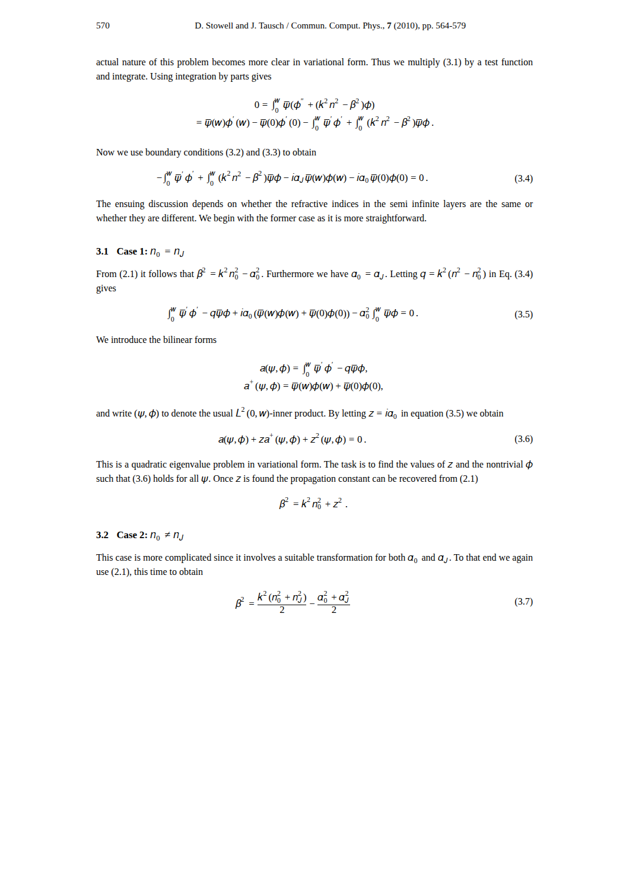570 D. Stowell and J. Tausch / Commun. Comput. Phys., 7 (2010), pp. 564-579
actual nature of this problem becomes more clear in variational form. Thus we multiply (3.1) by a test function and integrate. Using integration by parts gives
0 = ∫0w ψ¯ ( ϕ″ + ( k2n2 − β2 ) ϕ ) = ψ¯ (w) ϕ′ (w) − ψ¯ (0) ϕ′ (0) − ∫0w ψ¯′ ϕ′ + ∫0w ( k2n2 − β2 ) ψ¯ ϕ .
Now we use boundary conditions (3.2) and (3.3) to obtain
− ∫0w ψ¯′ ϕ′ + ∫0w ( k2n2 − β2 ) ψ¯ ϕ − iαJ ψ¯ (w) ϕ(w) − iα0 ψ¯ (0) ϕ(0) =0.
(3.4)
The ensuing discussion depends on whether the refractive indices in the semi infinite layers are the same or whether they are different. We begin with the former case as it is more straightforward.
3.1 Case 1: n0=nJ
From (2.1) it follows that β2=k2n02−α02. Furthermore we have α0=αJ. Letting q=k2(n2−n02) in Eq. (3.4) gives
∫0w ψ¯′ ϕ′ − q ψ¯ ϕ + iα0 ( ψ¯ (w) ϕ(w) + ψ¯ (0) ϕ(0) ) − α02 ∫0w ψ¯ ϕ =0.
(3.5)
We introduce the bilinear forms
a(ψ,ϕ) = ∫0w ψ¯′ ϕ′ − q ψ¯ ϕ , a+ (ψ,ϕ) = ψ¯ (w) ϕ(w) + ψ¯ (0) ϕ(0) ,
and write (ψ,ϕ) to denote the usual L2(0,w)-inner product. By letting z=iα0 in equation (3.5) we obtain
a(ψ,ϕ) + z a+ (ψ,ϕ) + z2 (ψ,ϕ) =0.
(3.6)
This is a quadratic eigenvalue problem in variational form. The task is to find the values of z and the nontrivial ϕ such that (3.6) holds for all ψ. Once z is found the propagation constant can be recovered from (2.1)
β2 = k2 n02 + z2 .
3.2 Case 2: n0≠nJ
This case is more complicated since it involves a suitable transformation for both α0 and αJ. To that end we again use (2.1), this time to obtain
β2 = k2 ( n02 + nJ2 ) 2 − α02 + αJ2 2
(3.7)